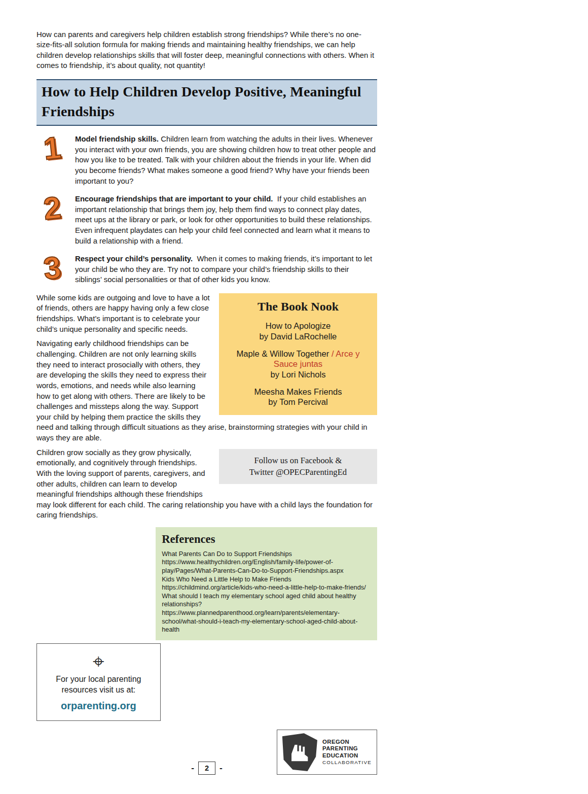How can parents and caregivers help children establish strong friendships? While there’s no one-size-fits-all solution formula for making friends and maintaining healthy friendships, we can help children develop relationships skills that will foster deep, meaningful connections with others. When it comes to friendship, it’s about quality, not quantity!
How to Help Children Develop Positive, Meaningful Friendships
1
Model friendship skills. Children learn from watching the adults in their lives. Whenever you interact with your own friends, you are showing children how to treat other people and how you like to be treated. Talk with your children about the friends in your life. When did you become friends? What makes someone a good friend? Why have your friends been important to you?
2
Encourage friendships that are important to your child. If your child establishes an important relationship that brings them joy, help them find ways to connect play dates, meet ups at the library or park, or look for other opportunities to build these relationships. Even infrequent playdates can help your child feel connected and learn what it means to build a relationship with a friend.
3
Respect your child’s personality. When it comes to making friends, it’s important to let your child be who they are. Try not to compare your child’s friendship skills to their siblings’ social personalities or that of other kids you know.
The Book Nook
How to Apologize
by David LaRochelle
Maple & Willow Together / Arce y Sauce juntas
by Lori Nichols
Meesha Makes Friends
by Tom Percival
While some kids are outgoing and love to have a lot of friends, others are happy having only a few close friendships. What’s important is to celebrate your child’s unique personality and specific needs.
Navigating early childhood friendships can be challenging. Children are not only learning skills they need to interact prosocially with others, they are developing the skills they need to express their words, emotions, and needs while also learning how to get along with others. There are likely to be challenges and missteps along the way. Support your child by helping them practice the skills they need and talking through difficult situations as they arise, brainstorming strategies with your child in ways they are able.
Follow us on Facebook &
Twitter @OPECParentingEd
Children grow socially as they grow physically, emotionally, and cognitively through friendships. With the loving support of parents, caregivers, and other adults, children can learn to develop meaningful friendships although these friendships may look different for each child. The caring relationship you have with a child lays the foundation for caring friendships.
References
What Parents Can Do to Support Friendships
https://www.healthychildren.org/English/family-life/power-of-play/Pages/What-Parents-Can-Do-to-Support-Friendships.aspx
Kids Who Need a Little Help to Make Friends
https://childmind.org/article/kids-who-need-a-little-help-to-make-friends/
What should I teach my elementary school aged child about healthy relationships?
https://www.plannedparenthood.org/learn/parents/elementary-school/what-should-i-teach-my-elementary-school-aged-child-about-health
⌖
For your local parenting resources visit us at:
orparenting.org
- 2 -
OREGON
PARENTING
EDUCATION
COLLABORATIVE